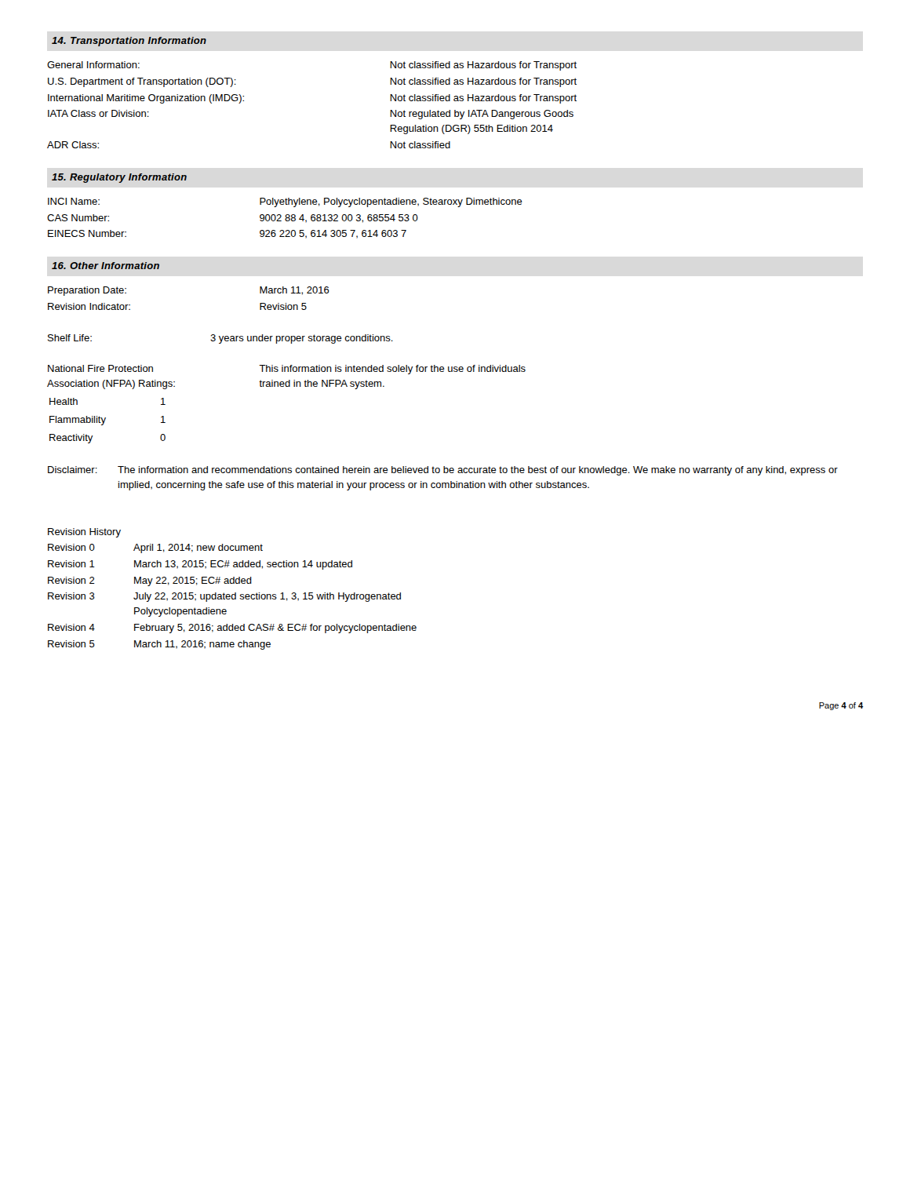14. Transportation Information
| General Information: | Not classified as Hazardous for Transport |
| U.S. Department of Transportation (DOT): | Not classified as Hazardous for Transport |
| International Maritime Organization (IMDG): | Not classified as Hazardous for Transport |
| IATA Class or Division: | Not regulated by IATA Dangerous Goods Regulation (DGR) 55th Edition 2014 |
| ADR Class: | Not classified |
15. Regulatory Information
| INCI Name: | Polyethylene, Polycyclopentadiene, Stearoxy Dimethicone |
| CAS Number: | 9002 88 4, 68132 00 3, 68554 53 0 |
| EINECS Number: | 926 220 5, 614 305 7, 614 603 7 |
16. Other Information
| Preparation Date: | March 11, 2016 |
| Revision Indicator: | Revision 5 |
| Shelf Life: | 3 years under proper storage conditions. |
| National Fire Protection Association (NFPA) Ratings: | This information is intended solely for the use of individuals trained in the NFPA system. |
| Health | 1 |
| Flammability | 1 |
| Reactivity | 0 |
| Disclaimer: | The information and recommendations contained herein are believed to be accurate to the best of our knowledge. We make no warranty of any kind, express or implied, concerning the safe use of this material in your process or in combination with other substances. |
Revision History
| Revision 0 | April 1, 2014; new document |
| Revision 1 | March 13, 2015; EC# added, section 14 updated |
| Revision 2 | May 22, 2015; EC# added |
| Revision 3 | July 22, 2015; updated sections 1, 3, 15 with Hydrogenated Polycyclopentadiene |
| Revision 4 | February 5, 2016; added CAS# & EC# for polycyclopentadiene |
| Revision 5 | March 11, 2016; name change |
Page 4 of 4